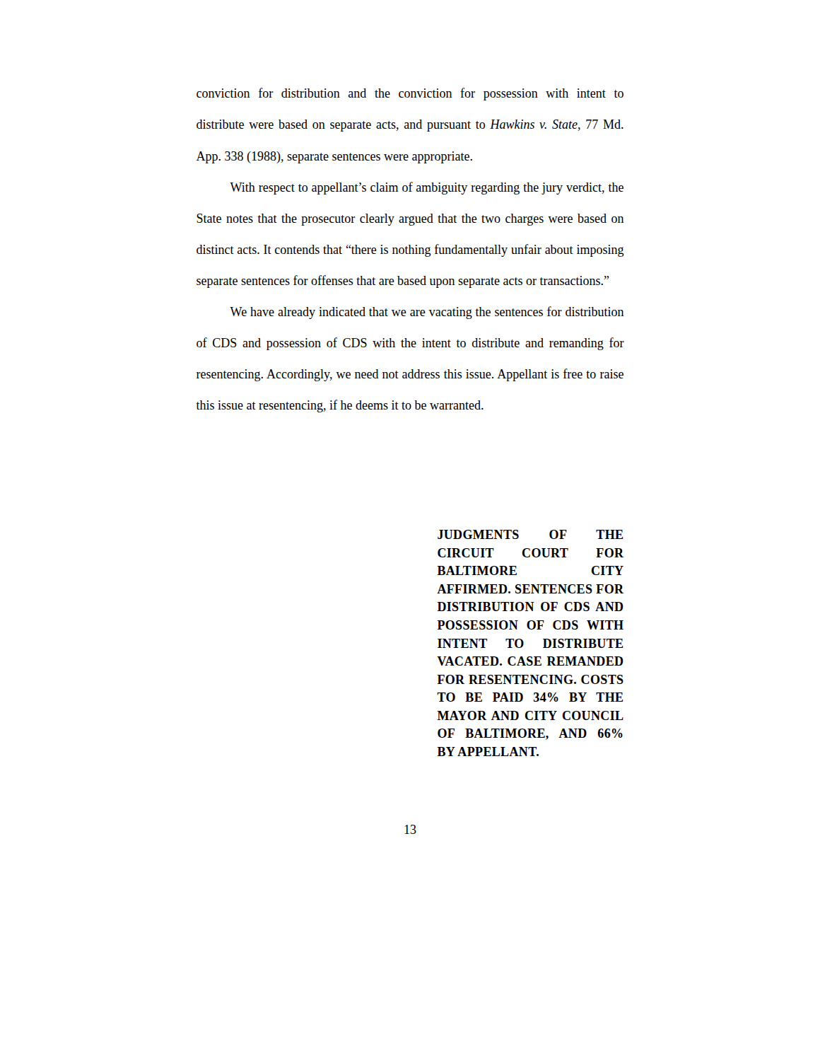conviction for distribution and the conviction for possession with intent to distribute were based on separate acts, and pursuant to Hawkins v. State, 77 Md. App. 338 (1988), separate sentences were appropriate.
With respect to appellant’s claim of ambiguity regarding the jury verdict, the State notes that the prosecutor clearly argued that the two charges were based on distinct acts. It contends that “there is nothing fundamentally unfair about imposing separate sentences for offenses that are based upon separate acts or transactions.”
We have already indicated that we are vacating the sentences for distribution of CDS and possession of CDS with the intent to distribute and remanding for resentencing. Accordingly, we need not address this issue. Appellant is free to raise this issue at resentencing, if he deems it to be warranted.
Judgments of the Circuit Court for Baltimore City affirmed. Sentences for distribution of CDS and possession of CDS with intent to distribute vacated. Case remanded for resentencing. Costs to be paid 34% by the Mayor and City Council of Baltimore, and 66% by appellant.
13